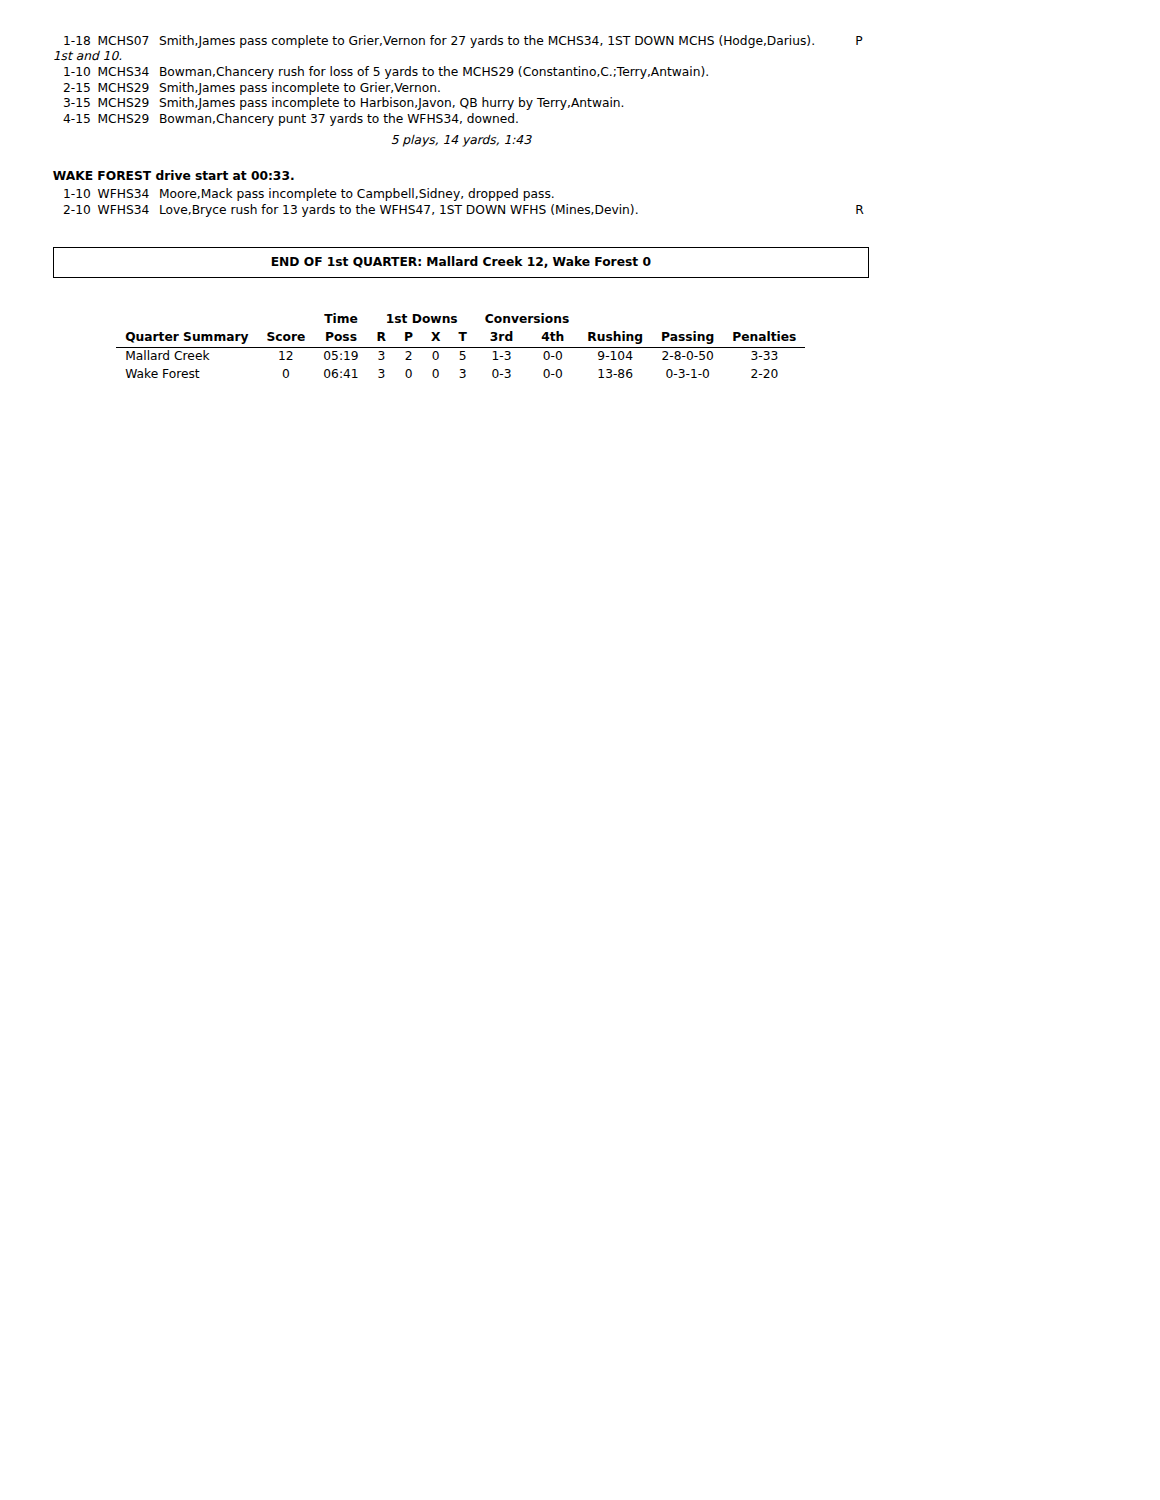1-18 MCHS07 Smith,James pass complete to Grier,Vernon for 27 yards to the MCHS34, 1ST DOWN MCHS (Hodge,Darius). P
1st and 10.
1-10 MCHS34 Bowman,Chancery rush for loss of 5 yards to the MCHS29 (Constantino,C.;Terry,Antwain).
2-15 MCHS29 Smith,James pass incomplete to Grier,Vernon.
3-15 MCHS29 Smith,James pass incomplete to Harbison,Javon, QB hurry by Terry,Antwain.
4-15 MCHS29 Bowman,Chancery punt 37 yards to the WFHS34, downed.
5 plays, 14 yards, 1:43
WAKE FOREST drive start at 00:33.
1-10 WFHS34 Moore,Mack pass incomplete to Campbell,Sidney, dropped pass.
2-10 WFHS34 Love,Bryce rush for 13 yards to the WFHS47, 1ST DOWN WFHS (Mines,Devin). R
END OF 1st QUARTER: Mallard Creek 12, Wake Forest 0
| | | Time | 1st Downs | Conversions | | | |
| --- | --- | --- | --- | --- | --- | --- | --- |
| Quarter Summary | Score | Poss | R | P | X | T | 3rd | 4th | Rushing | Passing | Penalties |
| Mallard Creek | 12 | 05:19 | 3 | 2 | 0 | 5 | 1-3 | 0-0 | 9-104 | 2-8-0-50 | 3-33 |
| Wake Forest | 0 | 06:41 | 3 | 0 | 0 | 3 | 0-3 | 0-0 | 13-86 | 0-3-1-0 | 2-20 |